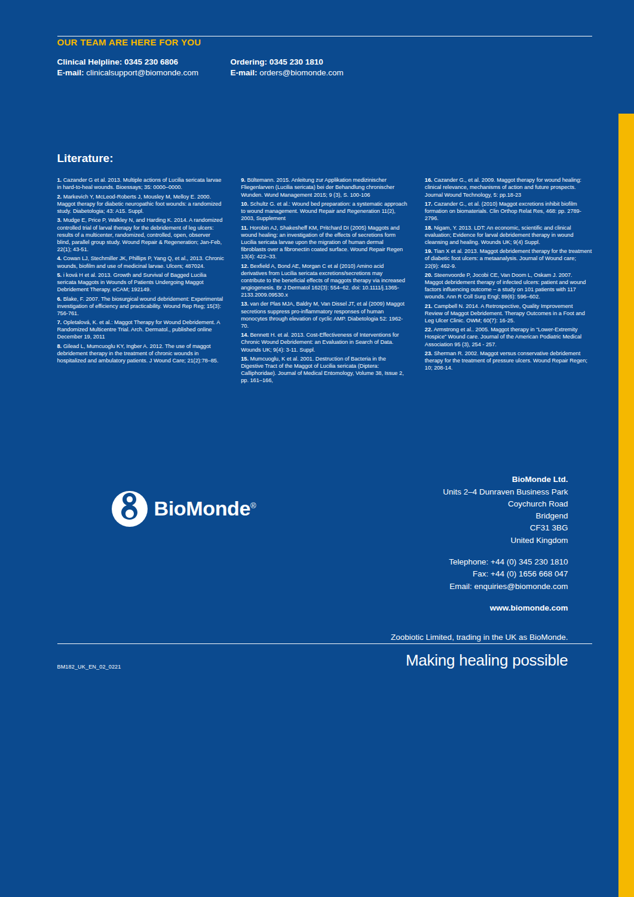Our team are here for you
Clinical Helpline: 0345 230 6806
E-mail: clinicalsupport@biomonde.com
Ordering: 0345 230 1810
E-mail: orders@biomonde.com
Literature:
1. Cazander G et al. 2013. Multiple actions of Lucilia sericata larvae in hard-to-heal wounds. Bioessays; 35: 0000–0000.
2. Markevich Y, McLeod-Roberts J, Mousley M, Melloy E. 2000. Maggot therapy for diabetic neuropathic foot wounds: a randomized study. Diabetologia; 43: A15. Suppl.
3. Mudge E, Price P, Walkley N, and Harding K. 2014. A randomized controlled trial of larval therapy for the debridement of leg ulcers: results of a multicenter, randomized, controlled, open, observer blind, parallel group study. Wound Repair & Regeneration; Jan-Feb, 22(1); 43-51.
4. Cowan LJ, Stechmiller JK, Phillips P, Yang Q, et al., 2013. Chronic wounds, biofilm and use of medicinal larvae. Ulcers; 487024.
5. i ková H et al. 2013. Growth and Survival of Bagged Lucilia sericata Maggots in Wounds of Patients Undergoing Maggot Debridement Therapy. eCAM; 192149.
6. Blake, F. 2007. The biosurgical wound debridement: Experimental investigation of efficiency and practicability. Wound Rep Reg; 15(3): 756-761.
7. Opletalová, K. et al.: Maggot Therapy for Wound Debridement. A Randomized Multicentre Trial. Arch. Dermatol., published online December 19, 2011
8. Gilead L, Mumcuoglu KY, Ingber A. 2012. The use of maggot debridement therapy in the treatment of chronic wounds in hospitalized and ambulatory patients. J Wound Care; 21(2):78–85.
9. Bültemann. 2015. Anleitung zur Applikation medizinischer Fliegenlarven (Lucilia sericata) bei der Behandlung chronischer Wunden. Wund Management 2015; 9 (3), S. 100-106
10. Schultz G. et al.: Wound bed preparation: a systematic approach to wound management. Wound Repair and Regeneration 11(2), 2003, Supplement
11. Horobin AJ, Shakesheff KM, Pritchard DI (2005) Maggots and wound healing: an investigation of the effects of secretions form Lucilia sericata larvae upon the migration of human dermal fibroblasts over a fibronectin coated surface. Wound Repair Regen 13(4): 422–33.
12. Bexfield A, Bond AE, Morgan C et al (2010) Amino acid derivatives from Lucilia sericata excretions/secretions may contribute to the beneficial effects of maggots therapy via increased angiogenesis. Br J Dermatol 162(3): 554–62. doi: 10.1111/j.1365-2133.2009.09530.x
13. van der Plas MJA, Baldry M, Van Dissel JT, et al (2009) Maggot secretions suppress pro-inflammatory responses of human monocytes through elevation of cyclic AMP. Diabetologia 52: 1962-70.
14. Bennett H. et al. 2013. Cost-Effectiveness of Interventions for Chronic Wound Debridement: an Evaluation in Search of Data. Wounds UK; 9(4): 3-11. Suppl.
15. Mumcuoglu, K et al. 2001. Destruction of Bacteria in the Digestive Tract of the Maggot of Lucilia sericata (Diptera: Calliphoridae). Journal of Medical Entomology, Volume 38, Issue 2, pp. 161–166,
16. Cazander G., et al. 2009. Maggot therapy for wound healing: clinical relevance, mechanisms of action and future prospects. Journal Wound Technology, 5: pp.18-23
17. Cazander G., et al. (2010) Maggot excretions inhibit biofilm formation on biomaterials. Clin Orthop Relat Res, 468: pp. 2789-2796.
18. Nigam, Y. 2013. LDT: An economic, scientific and clinical evaluation; Evidence for larval debridement therapy in wound cleansing and healing. Wounds UK; 9(4) Suppl.
19. Tian X et al. 2013. Maggot debridement therapy for the treatment of diabetic foot ulcers: a metaanalysis. Journal of Wound care; 22(9): 462-9.
20. Steenvoorde P, Jocobi CE, Van Doom L, Oskam J. 2007. Maggot debridement therapy of infected ulcers: patient and wound factors influencing outcome – a study on 101 patients with 117 wounds. Ann R Coll Surg Engl; 89(6): 596–602.
21. Campbell N. 2014. A Retrospective, Quality Improvement Review of Maggot Debridement. Therapy Outcomes in a Foot and Leg Ulcer Clinic. OWM; 60(7): 16-25.
22. Armstrong et al.. 2005. Maggot therapy in “Lower-Extremity Hospice” Wound care. Journal of the American Podiatric Medical Association 95 (3), 254 - 257.
23. Sherman R. 2002. Maggot versus conservative debridement therapy for the treatment of pressure ulcers. Wound Repair Regen; 10; 208-14.
BioMonde®
BioMonde Ltd.
Units 2–4 Dunraven Business Park
Coychurch Road
Bridgend
CF31 3BG
United Kingdom Telephone: +44 (0) 345 230 1810
Fax: +44 (0) 1656 668 047
Email: enquiries@biomonde.com www.biomonde.com
Zoobiotic Limited, trading in the UK as BioMonde.
BM182_UK_EN_02_0221
Making healing possible